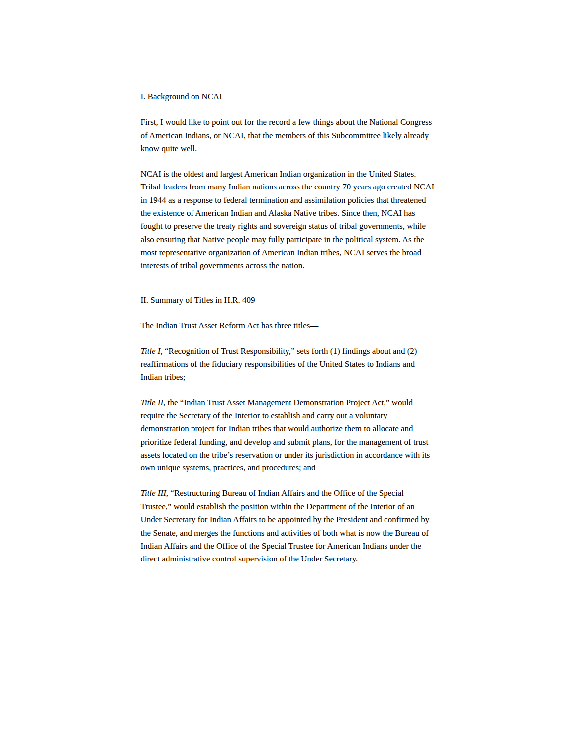I. Background on NCAI
First, I would like to point out for the record a few things about the National Congress of American Indians, or NCAI, that the members of this Subcommittee likely already know quite well.
NCAI is the oldest and largest American Indian organization in the United States. Tribal leaders from many Indian nations across the country 70 years ago created NCAI in 1944 as a response to federal termination and assimilation policies that threatened the existence of American Indian and Alaska Native tribes. Since then, NCAI has fought to preserve the treaty rights and sovereign status of tribal governments, while also ensuring that Native people may fully participate in the political system. As the most representative organization of American Indian tribes, NCAI serves the broad interests of tribal governments across the nation.
II. Summary of Titles in H.R. 409
The Indian Trust Asset Reform Act has three titles—
Title I, “Recognition of Trust Responsibility,” sets forth (1) findings about and (2) reaffirmations of the fiduciary responsibilities of the United States to Indians and Indian tribes;
Title II, the “Indian Trust Asset Management Demonstration Project Act,” would require the Secretary of the Interior to establish and carry out a voluntary demonstration project for Indian tribes that would authorize them to allocate and prioritize federal funding, and develop and submit plans, for the management of trust assets located on the tribe’s reservation or under its jurisdiction in accordance with its own unique systems, practices, and procedures; and
Title III, “Restructuring Bureau of Indian Affairs and the Office of the Special Trustee,” would establish the position within the Department of the Interior of an Under Secretary for Indian Affairs to be appointed by the President and confirmed by the Senate, and merges the functions and activities of both what is now the Bureau of Indian Affairs and the Office of the Special Trustee for American Indians under the direct administrative control supervision of the Under Secretary.